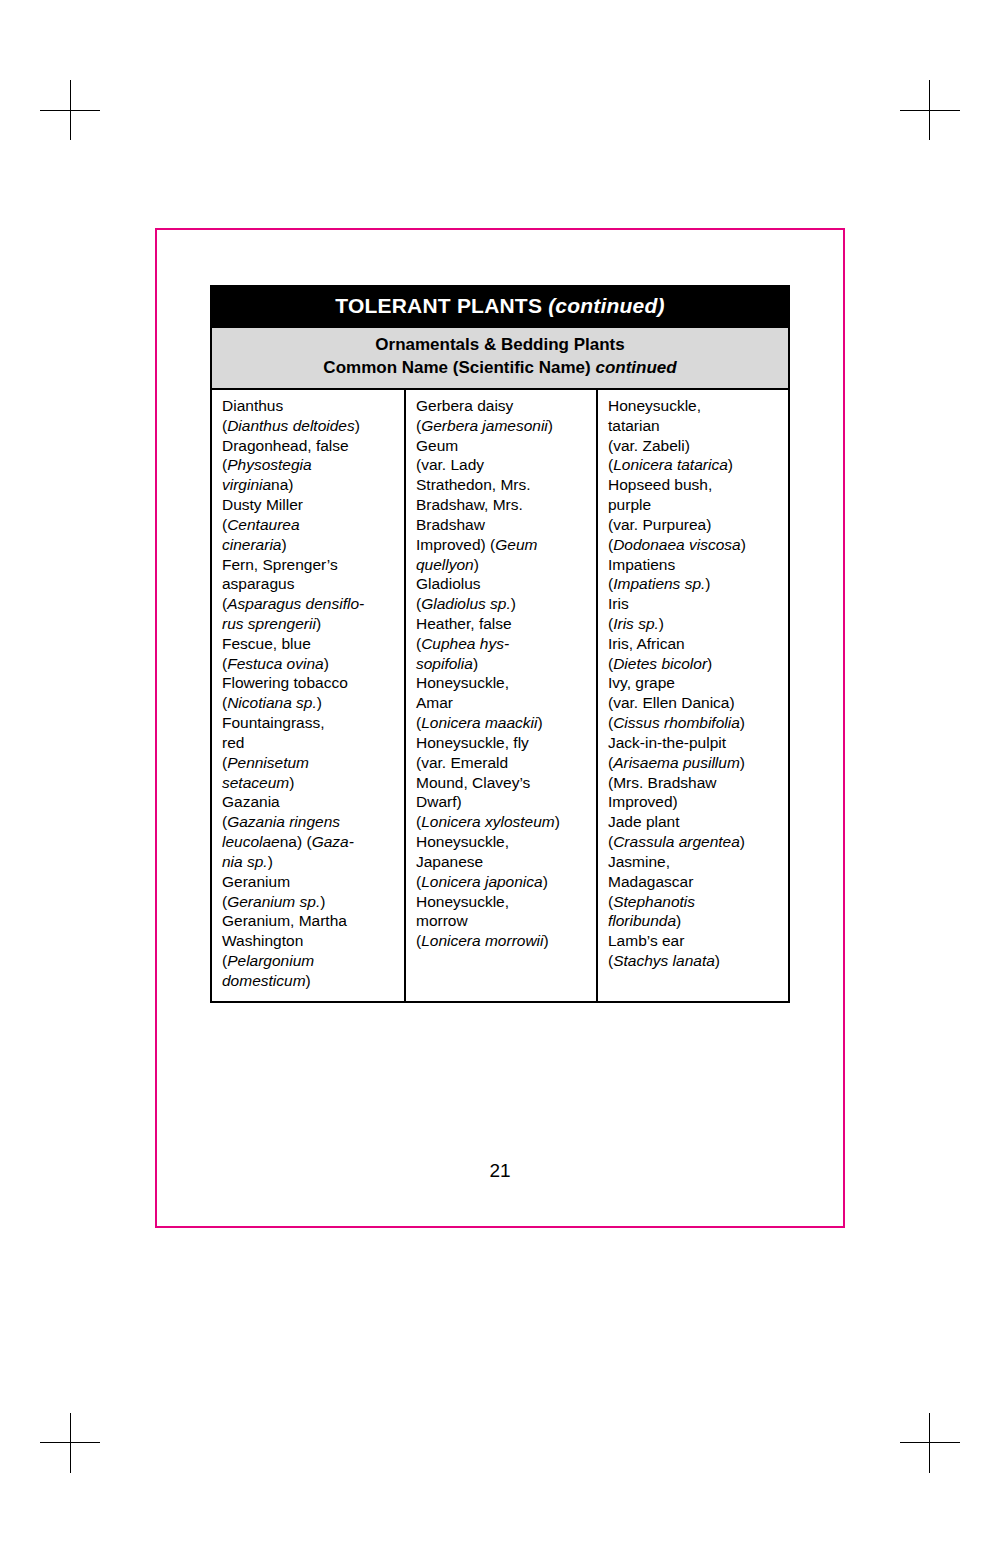TOLERANT PLANTS (continued)
Ornamentals & Bedding Plants
Common Name (Scientific Name) continued
Dianthus
(Dianthus deltoides)
Dragonhead, false
(Physostegia
virginiana)
Dusty Miller
(Centaurea
cineraria)
Fern, Sprenger’s
asparagus
(Asparagus densiflo-
rus sprengerii)
Fescue, blue
(Festuca ovina)
Flowering tobacco
(Nicotiana sp.)
Fountaingrass,
red
(Pennisetum
setaceum)
Gazania
(Gazania ringens
leucolaena) (Gaza-
nia sp.)
Geranium
(Geranium sp.)
Geranium, Martha
Washington
(Pelargonium
domesticum)
Gerbera daisy
(Gerbera jamesonii)
Geum
(var. Lady
Strathedon, Mrs.
Bradshaw, Mrs.
Bradshaw
Improved) (Geum
quellyon)
Gladiolus
(Gladiolus sp.)
Heather, false
(Cuphea hys-
sopifolia)
Honeysuckle,
Amar
(Lonicera maackii)
Honeysuckle, fly
(var. Emerald
Mound, Clavey’s
Dwarf)
(Lonicera xylosteum)
Honeysuckle,
Japanese
(Lonicera japonica)
Honeysuckle,
morrow
(Lonicera morrowii)
Honeysuckle,
tatarian
(var. Zabeli)
(Lonicera tatarica)
Hopseed bush,
purple
(var. Purpurea)
(Dodonaea viscosa)
Impatiens
(Impatiens sp.)
Iris
(Iris sp.)
Iris, African
(Dietes bicolor)
Ivy, grape
(var. Ellen Danica)
(Cissus rhombifolia)
Jack-in-the-pulpit
(Arisaema pusillum)
(Mrs. Bradshaw
Improved)
Jade plant
(Crassula argentea)
Jasmine,
Madagascar
(Stephanotis
floribunda)
Lamb’s ear
(Stachys lanata)
21